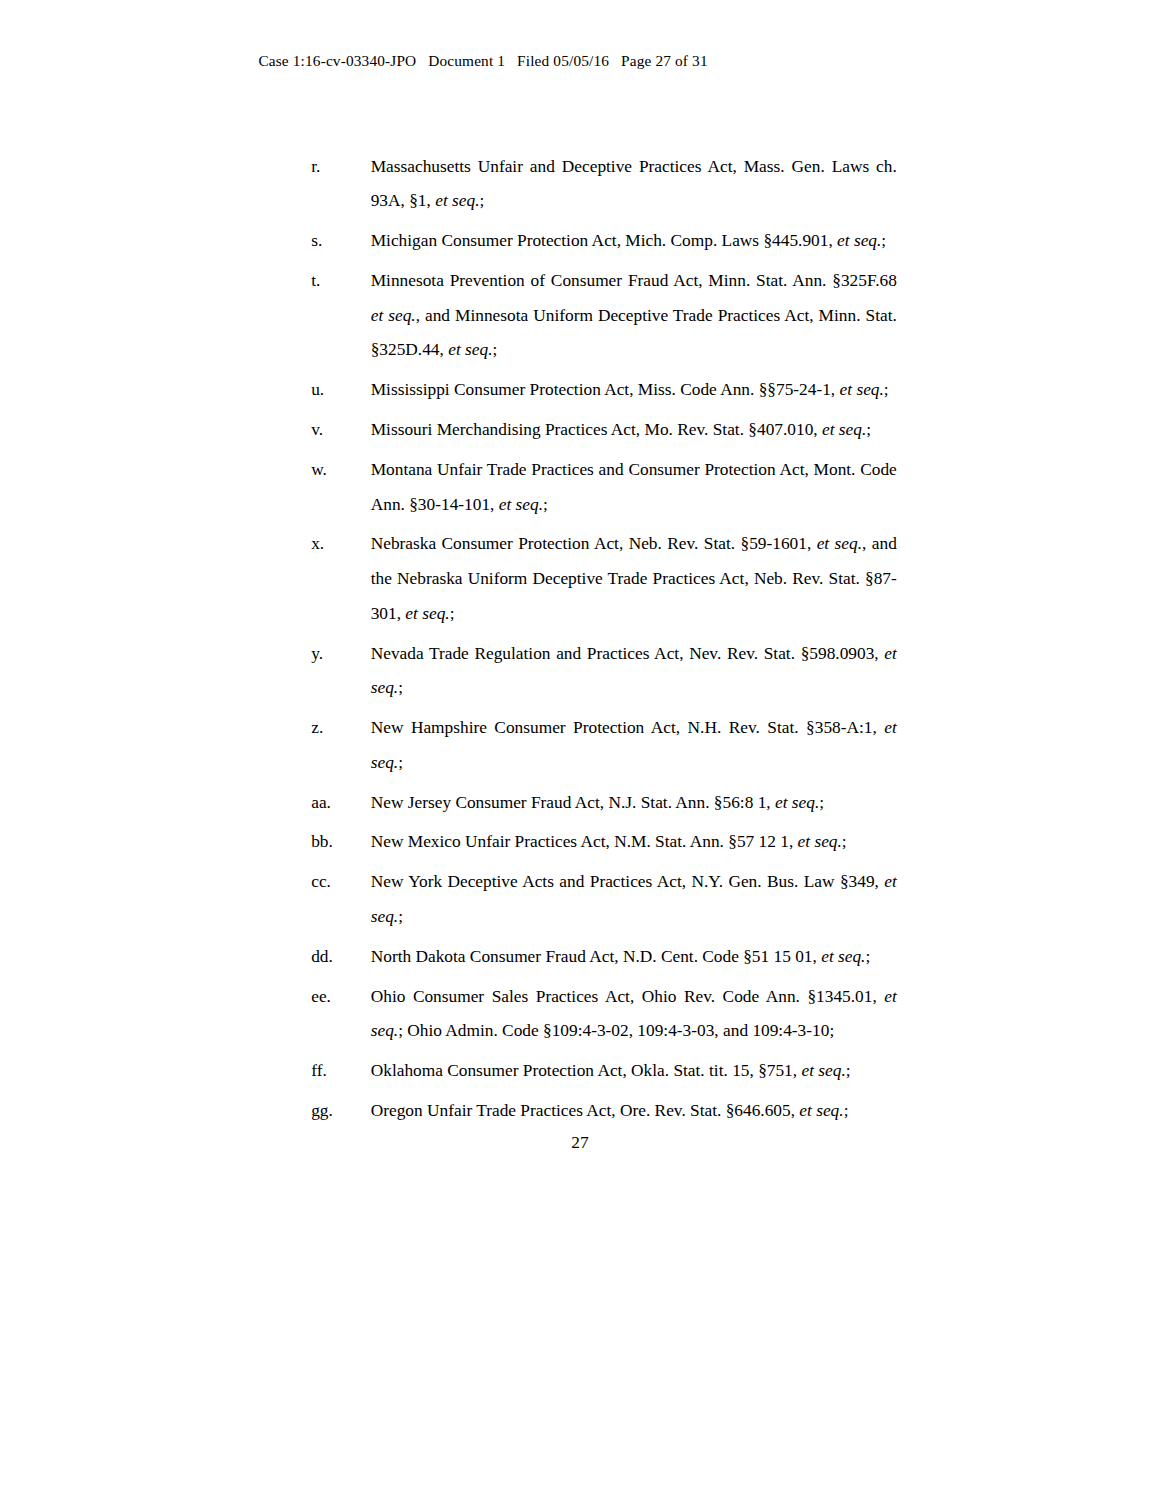Case 1:16-cv-03340-JPO Document 1 Filed 05/05/16 Page 27 of 31
r.
Massachusetts Unfair and Deceptive Practices Act, Mass. Gen. Laws ch. 93A, §1, et seq.;
s.
Michigan Consumer Protection Act, Mich. Comp. Laws §445.901, et seq.;
t.
Minnesota Prevention of Consumer Fraud Act, Minn. Stat. Ann. §325F.68 et seq., and Minnesota Uniform Deceptive Trade Practices Act, Minn. Stat. §325D.44, et seq.;
u.
Mississippi Consumer Protection Act, Miss. Code Ann. §§75-24-1, et seq.;
v.
Missouri Merchandising Practices Act, Mo. Rev. Stat. §407.010, et seq.;
w.
Montana Unfair Trade Practices and Consumer Protection Act, Mont. Code Ann. §30-14-101, et seq.;
x.
Nebraska Consumer Protection Act, Neb. Rev. Stat. §59-1601, et seq., and the Nebraska Uniform Deceptive Trade Practices Act, Neb. Rev. Stat. §87-301, et seq.;
y.
Nevada Trade Regulation and Practices Act, Nev. Rev. Stat. §598.0903, et seq.;
z.
New Hampshire Consumer Protection Act, N.H. Rev. Stat. §358-A:1, et seq.;
aa.
New Jersey Consumer Fraud Act, N.J. Stat. Ann. §56:8 1, et seq.;
bb.
New Mexico Unfair Practices Act, N.M. Stat. Ann. §57 12 1, et seq.;
cc.
New York Deceptive Acts and Practices Act, N.Y. Gen. Bus. Law §349, et seq.;
dd.
North Dakota Consumer Fraud Act, N.D. Cent. Code §51 15 01, et seq.;
ee.
Ohio Consumer Sales Practices Act, Ohio Rev. Code Ann. §1345.01, et seq.; Ohio Admin. Code §109:4-3-02, 109:4-3-03, and 109:4-3-10;
ff.
Oklahoma Consumer Protection Act, Okla. Stat. tit. 15, §751, et seq.;
gg.
Oregon Unfair Trade Practices Act, Ore. Rev. Stat. §646.605, et seq.;
27